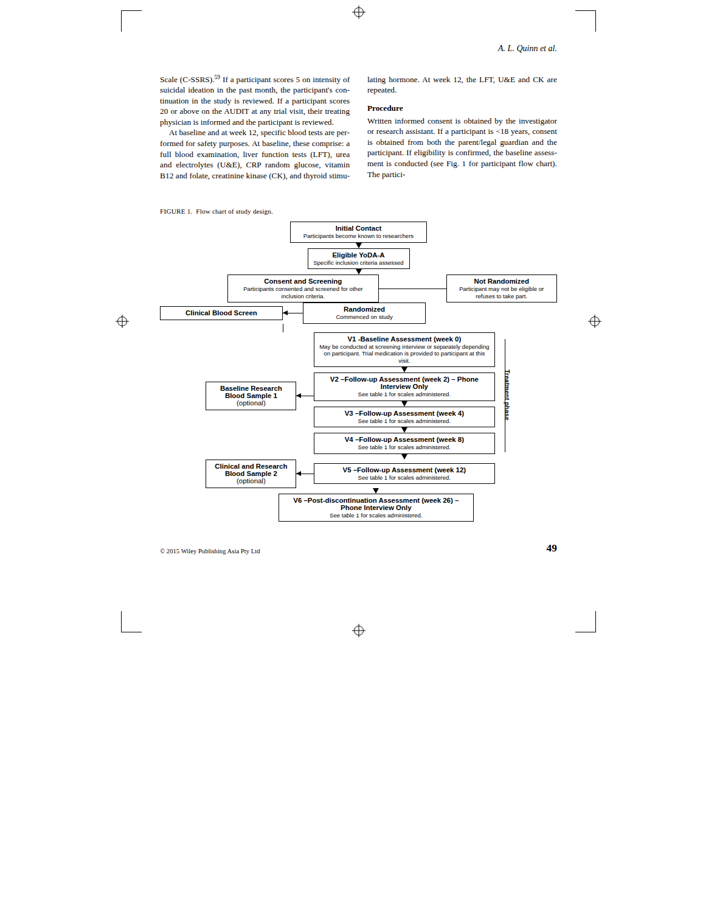A. L. Quinn et al.
Scale (C-SSRS).59 If a participant scores 5 on intensity of suicidal ideation in the past month, the participant's continuation in the study is reviewed. If a participant scores 20 or above on the AUDIT at any trial visit, their treating physician is informed and the participant is reviewed.
At baseline and at week 12, specific blood tests are performed for safety purposes. At baseline, these comprise: a full blood examination, liver function tests (LFT), urea and electrolytes (U&E), CRP random glucose, vitamin B12 and folate, creatinine kinase (CK), and thyroid stimulating hormone. At week 12, the LFT, U&E and CK are repeated.
Procedure
Written informed consent is obtained by the investigator or research assistant. If a participant is <18 years, consent is obtained from both the parent/legal guardian and the participant. If eligibility is confirmed, the baseline assessment is conducted (see Fig. 1 for participant flow chart). The partici-
FIGURE 1. Flow chart of study design.
Initial Contact Participants become known to researchers
Eligible YoDA-A Specific inclusion criteria assessed
Consent and Screening Participants consented and screened for other inclusion criteria.
Not Randomized Participant may not be eligible or refuses to take part.
Clinical Blood Screen
Randomized Commenced on study
Baseline Research Blood Sample 1 (optional)
V1 -Baseline Assessment (week 0) May be conducted at screening interview or separately depending on participant. Trial medication is provided to participant at this visit.
V2 –Follow-up Assessment (week 2) – Phone Interview Only See table 1 for scales administered.
V3 –Follow-up Assessment (week 4) See table 1 for scales administered.
V4 –Follow-up Assessment (week 8) See table 1 for scales administered.
Treatment phase
Clinical and Research Blood Sample 2 (optional)
V5 –Follow-up Assessment (week 12) See table 1 for scales administered.
V6 –Post-discontinuation Assessment (week 26) – Phone Interview Only See table 1 for scales administered.
© 2015 Wiley Publishing Asia Pty Ltd
49